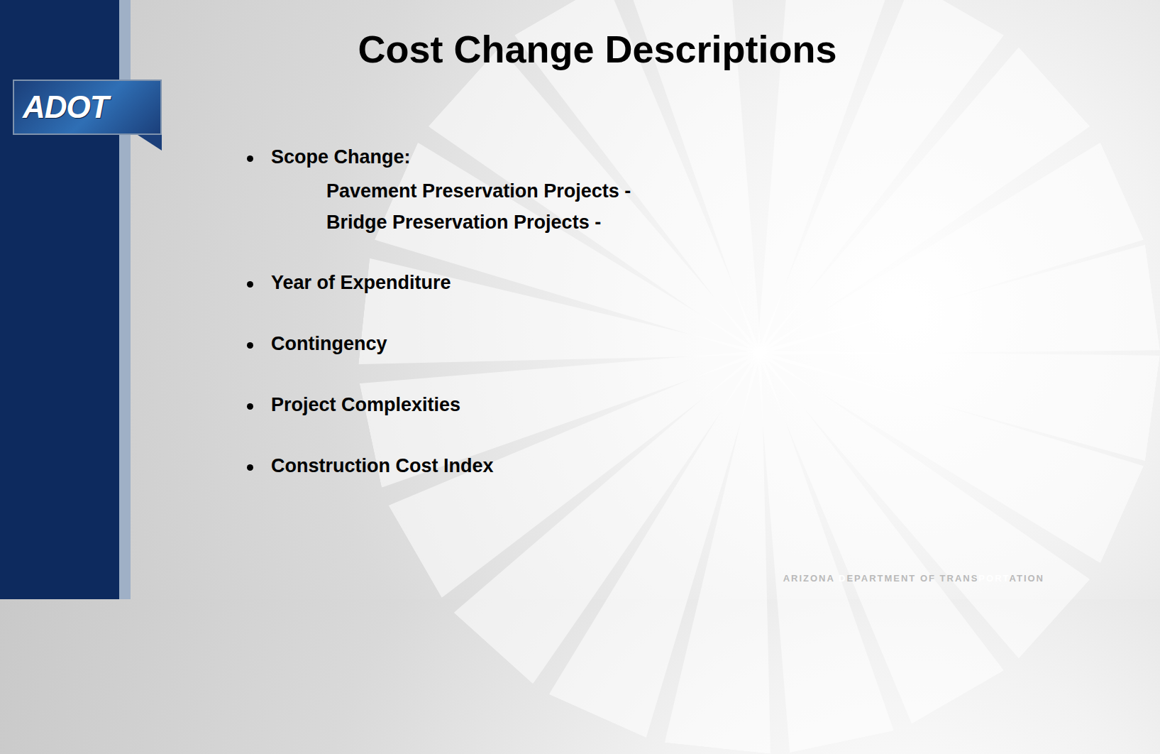ADOT
Cost Change Descriptions
Scope Change:
Pavement Preservation Projects -
Bridge Preservation Projects -
Year of Expenditure
Contingency
Project Complexities
Construction Cost Index
ARIZONA DEPARTMENT OF TRANS PORT ATION